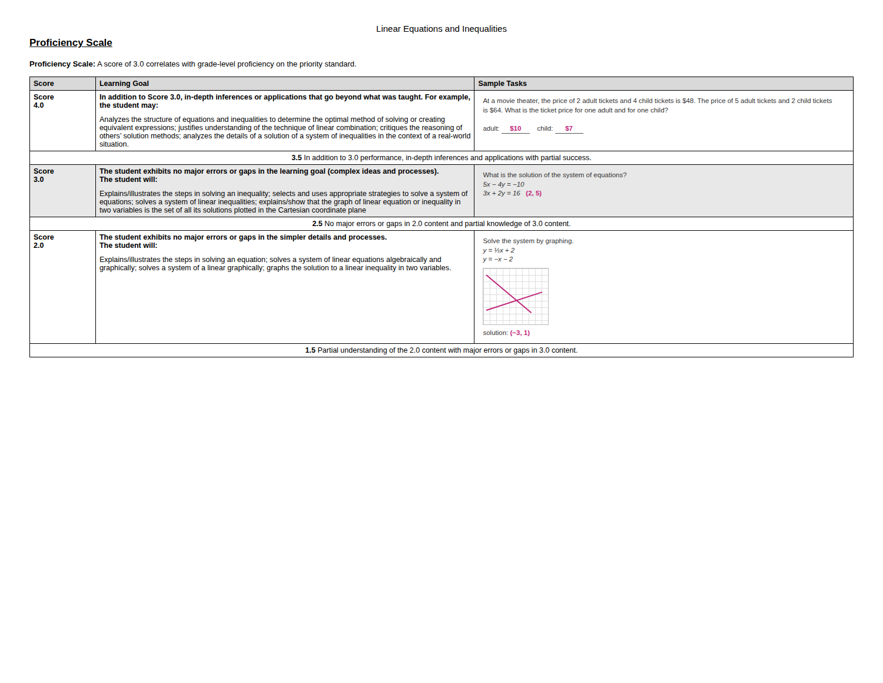Linear Equations and Inequalities
Proficiency Scale
Proficiency Scale: A score of 3.0 correlates with grade-level proficiency on the priority standard.
| Score | Learning Goal | Sample Tasks |
| --- | --- | --- |
| Score 4.0 | In addition to Score 3.0, in-depth inferences or applications that go beyond what was taught. For example, the student may: Analyzes the structure of equations and inequalities to determine the optimal method of solving or creating equivalent expressions; justifies understanding of the technique of linear combination; critiques the reasoning of others’ solution methods; analyzes the details of a solution of a system of inequalities in the context of a real-world situation. | At a movie theater, the price of 2 adult tickets and 4 child tickets is $48. The price of 5 adult tickets and 2 child tickets is $64. What is the ticket price for one adult and for one child? adult: $10 child: $7 |
| 3.5 In addition to 3.0 performance, in-depth inferences and applications with partial success. |
| Score 3.0 | The student exhibits no major errors or gaps in the learning goal (complex ideas and processes). The student will: Explains/illustrates the steps in solving an inequality; selects and uses appropriate strategies to solve a system of equations; solves a system of linear inequalities; explains/show that the graph of linear equation or inequality in two variables is the set of all its solutions plotted in the Cartesian coordinate plane | What is the solution of the system of equations? 5x − 4y = −10 3x + 2y = 16 (2, 5) |
| 2.5 No major errors or gaps in 2.0 content and partial knowledge of 3.0 content. |
| Score 2.0 | The student exhibits no major errors or gaps in the simpler details and processes. The student will: Explains/illustrates the steps in solving an equation; solves a system of linear equations algebraically and graphically; solves a system of a linear graphically; graphs the solution to a linear inequality in two variables. | Solve the system by graphing. y = ⅓x + 2 y = −x − 2 solution: (−3, 1) |
| 1.5 Partial understanding of the 2.0 content with major errors or gaps in 3.0 content. |